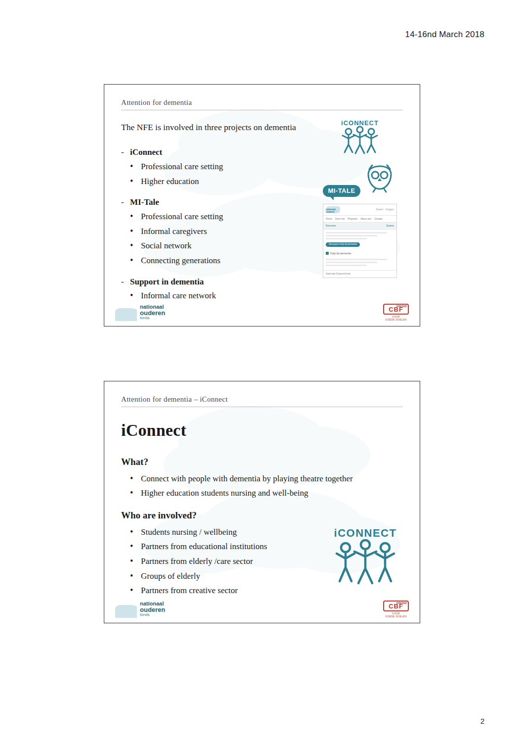14-16nd March 2018
Attention for dementia
The NFE is involved in three projects on dementia
-iConnect
Professional care setting
Higher education
-MI-Tale
Professional care setting
Informal caregivers
Social network
Connecting generations
-Support in dementia
Informal care network
iCONNECT
MI-TALE
nationaal
ouderen
Zoeken Inloggen
Home Over ons Projecten Steun ons Contact
Dementie Zoeken
Steunpunt hulp bij dementie
Hulp bij dementie
Nationaal Ouderenfonds
nationaal ouderen fonds
CBFERKEND
VOOR
GOEDE DOELEN
Attention for dementia – iConnect
iConnect
What?
Connect with people with dementia by playing theatre together
Higher education students nursing and well-being
Who are involved?
Students nursing / wellbeing
Partners from educational institutions
Partners from elderly /care sector
Groups of elderly
Partners from creative sector
iCONNECT
nationaal ouderen fonds
CBFERKEND
VOOR
GOEDE DOELEN
2